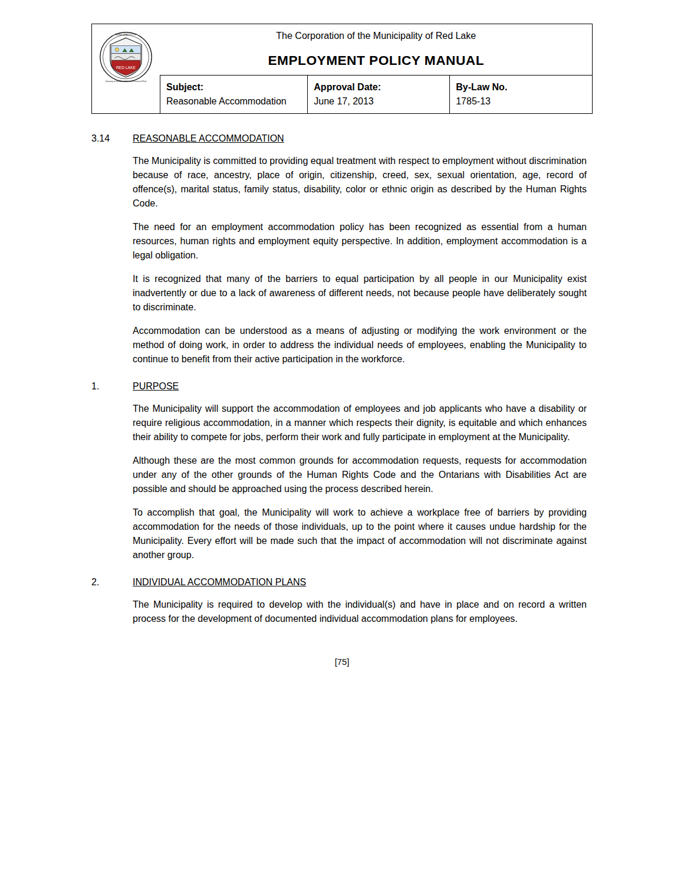| RED LAKE MUNICIPALITY OF Gateway to Woodland Caribou Provincial Park | The Corporation of the Municipality of Red Lake EMPLOYMENT POLICY MANUAL |
| Subject: Reasonable Accommodation | Approval Date: June 17, 2013 | By-Law No. 1785-13 |
3.14 REASONABLE ACCOMMODATION
The Municipality is committed to providing equal treatment with respect to employment without discrimination because of race, ancestry, place of origin, citizenship, creed, sex, sexual orientation, age, record of offence(s), marital status, family status, disability, color or ethnic origin as described by the Human Rights Code.
The need for an employment accommodation policy has been recognized as essential from a human resources, human rights and employment equity perspective. In addition, employment accommodation is a legal obligation.
It is recognized that many of the barriers to equal participation by all people in our Municipality exist inadvertently or due to a lack of awareness of different needs, not because people have deliberately sought to discriminate.
Accommodation can be understood as a means of adjusting or modifying the work environment or the method of doing work, in order to address the individual needs of employees, enabling the Municipality to continue to benefit from their active participation in the workforce.
1. PURPOSE
The Municipality will support the accommodation of employees and job applicants who have a disability or require religious accommodation, in a manner which respects their dignity, is equitable and which enhances their ability to compete for jobs, perform their work and fully participate in employment at the Municipality.
Although these are the most common grounds for accommodation requests, requests for accommodation under any of the other grounds of the Human Rights Code and the Ontarians with Disabilities Act are possible and should be approached using the process described herein.
To accomplish that goal, the Municipality will work to achieve a workplace free of barriers by providing accommodation for the needs of those individuals, up to the point where it causes undue hardship for the Municipality. Every effort will be made such that the impact of accommodation will not discriminate against another group.
2. INDIVIDUAL ACCOMMODATION PLANS
The Municipality is required to develop with the individual(s) and have in place and on record a written process for the development of documented individual accommodation plans for employees.
[75]